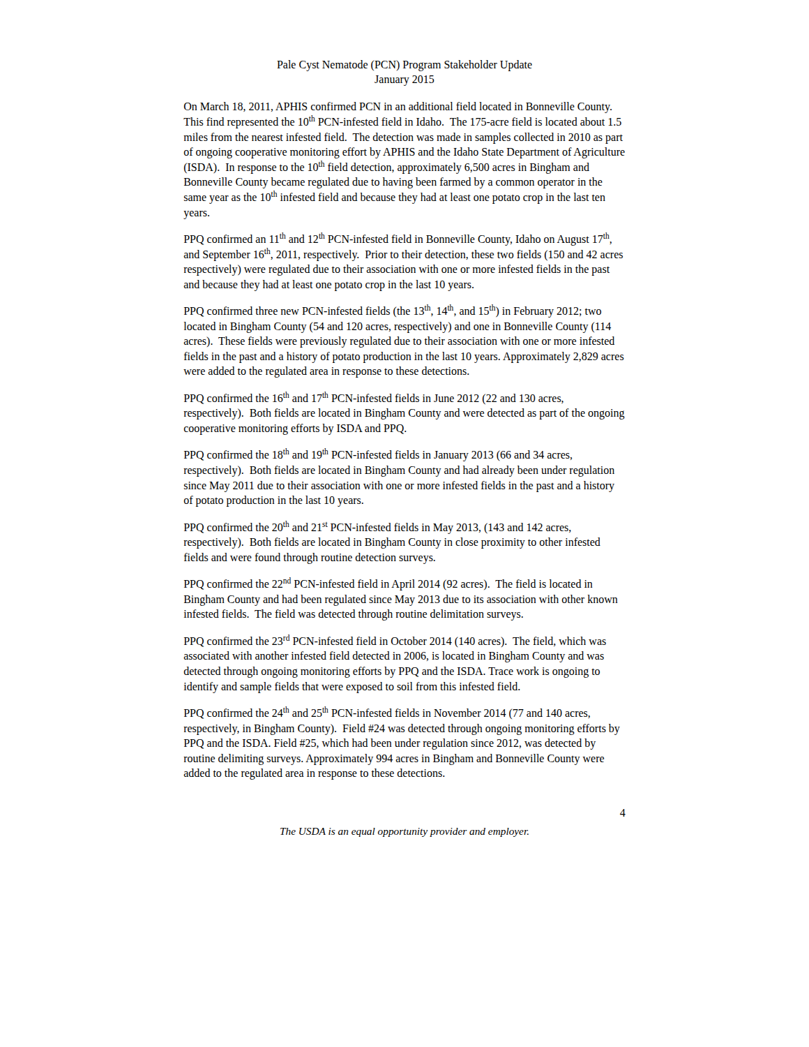Pale Cyst Nematode (PCN) Program Stakeholder Update January 2015
On March 18, 2011, APHIS confirmed PCN in an additional field located in Bonneville County. This find represented the 10th PCN-infested field in Idaho. The 175-acre field is located about 1.5 miles from the nearest infested field. The detection was made in samples collected in 2010 as part of ongoing cooperative monitoring effort by APHIS and the Idaho State Department of Agriculture (ISDA). In response to the 10th field detection, approximately 6,500 acres in Bingham and Bonneville County became regulated due to having been farmed by a common operator in the same year as the 10th infested field and because they had at least one potato crop in the last ten years.
PPQ confirmed an 11th and 12th PCN-infested field in Bonneville County, Idaho on August 17th, and September 16th, 2011, respectively. Prior to their detection, these two fields (150 and 42 acres respectively) were regulated due to their association with one or more infested fields in the past and because they had at least one potato crop in the last 10 years.
PPQ confirmed three new PCN-infested fields (the 13th, 14th, and 15th) in February 2012; two located in Bingham County (54 and 120 acres, respectively) and one in Bonneville County (114 acres). These fields were previously regulated due to their association with one or more infested fields in the past and a history of potato production in the last 10 years. Approximately 2,829 acres were added to the regulated area in response to these detections.
PPQ confirmed the 16th and 17th PCN-infested fields in June 2012 (22 and 130 acres, respectively). Both fields are located in Bingham County and were detected as part of the ongoing cooperative monitoring efforts by ISDA and PPQ.
PPQ confirmed the 18th and 19th PCN-infested fields in January 2013 (66 and 34 acres, respectively). Both fields are located in Bingham County and had already been under regulation since May 2011 due to their association with one or more infested fields in the past and a history of potato production in the last 10 years.
PPQ confirmed the 20th and 21st PCN-infested fields in May 2013, (143 and 142 acres, respectively). Both fields are located in Bingham County in close proximity to other infested fields and were found through routine detection surveys.
PPQ confirmed the 22nd PCN-infested field in April 2014 (92 acres). The field is located in Bingham County and had been regulated since May 2013 due to its association with other known infested fields. The field was detected through routine delimitation surveys.
PPQ confirmed the 23rd PCN-infested field in October 2014 (140 acres). The field, which was associated with another infested field detected in 2006, is located in Bingham County and was detected through ongoing monitoring efforts by PPQ and the ISDA. Trace work is ongoing to identify and sample fields that were exposed to soil from this infested field.
PPQ confirmed the 24th and 25th PCN-infested fields in November 2014 (77 and 140 acres, respectively, in Bingham County). Field #24 was detected through ongoing monitoring efforts by PPQ and the ISDA. Field #25, which had been under regulation since 2012, was detected by routine delimiting surveys. Approximately 994 acres in Bingham and Bonneville County were added to the regulated area in response to these detections.
4
The USDA is an equal opportunity provider and employer.